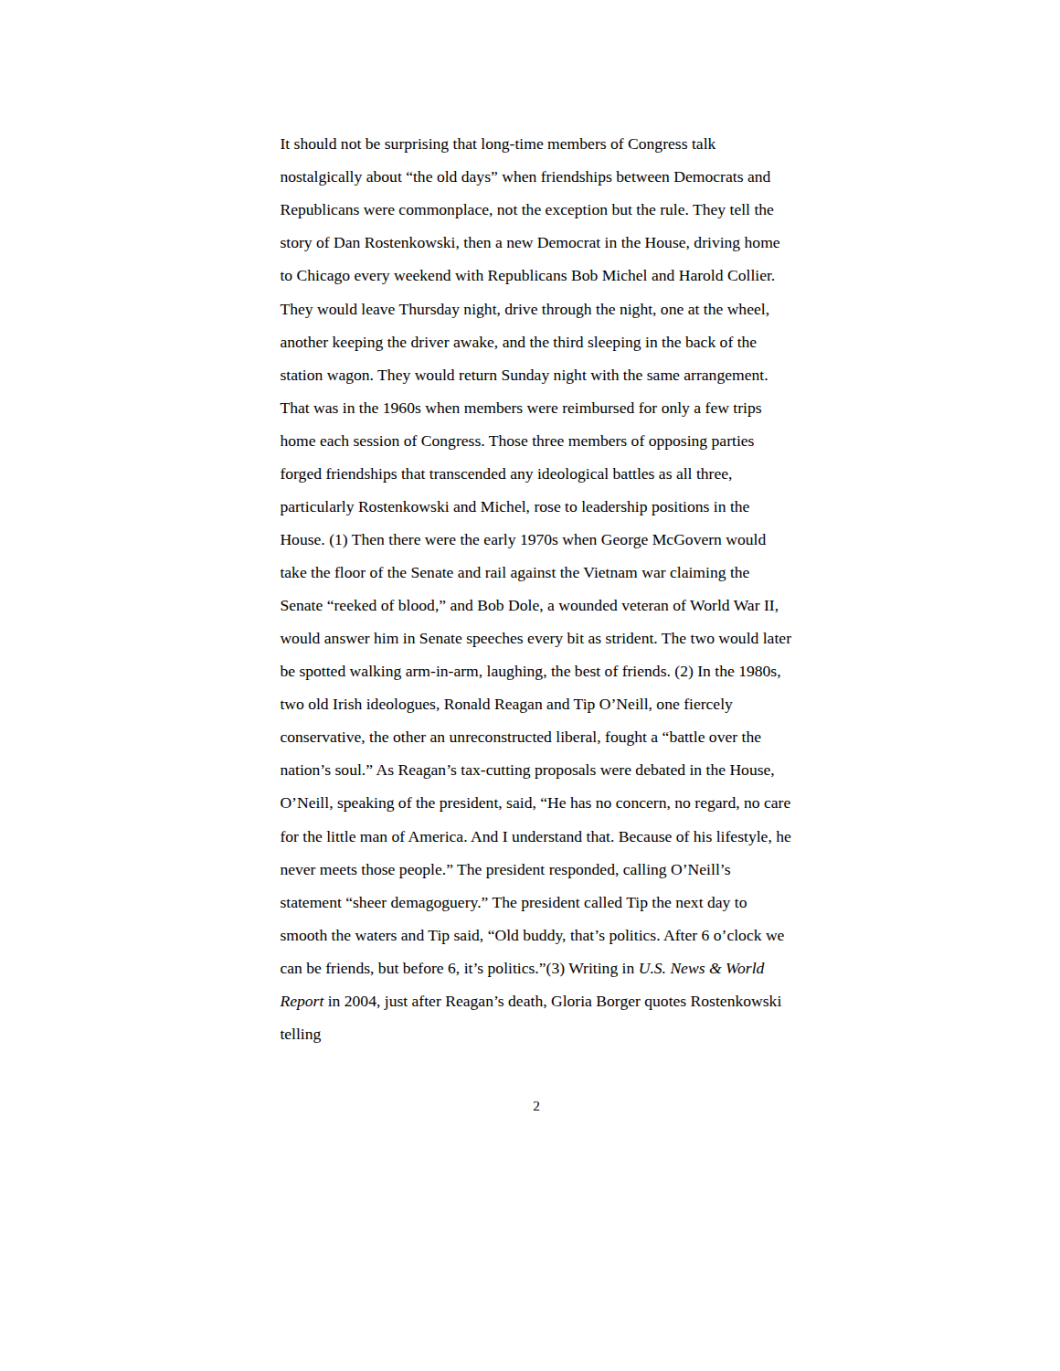It should not be surprising that long-time members of Congress talk nostalgically about “the old days” when friendships between Democrats and Republicans were commonplace, not the exception but the rule. They tell the story of Dan Rostenkowski, then a new Democrat in the House, driving home to Chicago every weekend with Republicans Bob Michel and Harold Collier. They would leave Thursday night, drive through the night, one at the wheel, another keeping the driver awake, and the third sleeping in the back of the station wagon. They would return Sunday night with the same arrangement. That was in the 1960s when members were reimbursed for only a few trips home each session of Congress. Those three members of opposing parties forged friendships that transcended any ideological battles as all three, particularly Rostenkowski and Michel, rose to leadership positions in the House. (1) Then there were the early 1970s when George McGovern would take the floor of the Senate and rail against the Vietnam war claiming the Senate “reeked of blood,” and Bob Dole, a wounded veteran of World War II, would answer him in Senate speeches every bit as strident. The two would later be spotted walking arm-in-arm, laughing, the best of friends. (2) In the 1980s, two old Irish ideologues, Ronald Reagan and Tip O’Neill, one fiercely conservative, the other an unreconstructed liberal, fought a “battle over the nation’s soul.” As Reagan’s tax-cutting proposals were debated in the House, O’Neill, speaking of the president, said, “He has no concern, no regard, no care for the little man of America. And I understand that. Because of his lifestyle, he never meets those people.” The president responded, calling O’Neill’s statement “sheer demagoguery.” The president called Tip the next day to smooth the waters and Tip said, “Old buddy, that’s politics. After 6 o’clock we can be friends, but before 6, it’s politics.”(3) Writing in U.S. News & World Report in 2004, just after Reagan’s death, Gloria Borger quotes Rostenkowski telling
2